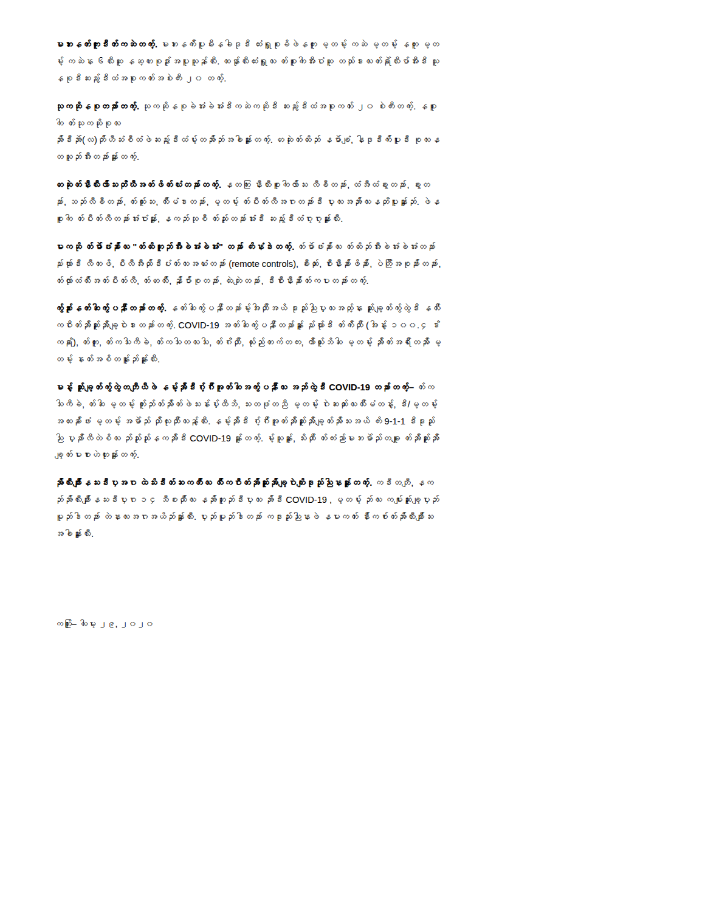မၤဘၢၤနတၢ်ကူးဒီးတၢ်ကဆဲတက့ၢ်. မၤဘၢၤနကိၢ်ပူၤမီးနခါဒုဒီး ထံးရှူစုးခိဖဲနကူး မ့တမ့ၢ် ကဆဲ မ့တမ့ၢ် နကူး မ့တမ့ၢ် ကဆဲနၤ ၆လီၤဆူ နဆ့ကၤစုဒုၣ်အပူၤသူနၣ်လီၤ. ထၢနုာ်လီၤထံးရှူလၢ တၢ်စူးကါအီၤဝံၤဆူ တဃၣ်ဒၢးလၢတၢ်ရဲၣ်လီၤပာ်အီၤဒီး သူနစုဒီးဆးပွၣ်ဒီးထံအစုၤကတၢၢ်အစဲးကီး ၂၀ တက့ၢ်.
သုကဆိုနစုတဖၣ်တက့ၢ်. သုကဆိုနစုခဲအံၤခဲအံၤဒီးကဆဲကဆိုဒီး ဆးပွၣ်ဒီးထံအစုၤကတၢၢ် ၂၀ စဲးကီးတက့ၢ်. နစူးကါ တၢ်သုကဆိုစုလၢ
အိၣ်ဒီးအဲၣ်(လ)ကိၣ်ဟီသံးစီထံဖဲဆးပွၣ်ဒီးထံမ့ၢ်တအိၣ်ဘၣ်အခါနူၣ်တက့ၢ်. ဟးဆုဲးတၢ်ထိးဘၣ် နမဲာ်ချံ, နါဒုဒီးကိၢ်ပူၤဒီး စုလၢနတသူဘၣ်အီၤတဖၣ်နူၣ်တက့ၢ်.
ဟးဆုဲးတၢ်နီၤလီၤလိာ်သးဟံၣ်ဃီအတၢ်ဖိတၢ်လံၤတဖၣ်တက့ၢ်. နတကြၢး နီၤလီၤစူးကါလိာ်သး လီခီတဖၣ်, ထံအီထံခွးတဖၣ်, ခွးတဖၣ်, သဘၣ်လီခီတဖၣ်, တၢ်ထူၢ်သး, လီၢ်မံဒၢတဖၣ်, မ့တမ့ၢ် တၢ်ပီးတၢ်လီအဂၤတဖၣ်ဒီး ပှၤလၢအအိၣ်လၢနဟံၣ်ပူၤနူၣ်ဘၣ်. ဖဲနစူးကါ တၢ်ပီးတၢ်လီတဖၣ်အံၤဝံၤနူၣ်, နကဘၣ်သုစီ တၢ်သုၣ်တဖၣ်အံၤဒီး ဆးပွၣ်ဒီးထံဂ့ၤဂ့ၤနူၣ်လီၤ.
မၤကဆို တၢ်မဲာ်ဖံးခိၣ်လၢ "တၢ်ထိးဘူးဘၣ်အီၤခဲအံၤခဲအံၤ" တဖၣ် ကိးနံၤဒဲးတက့ၢ်. တၢ်မဲာ်ဖံးခိၣ်လၢ တၢ်ထိးဘၣ်အီၤခဲအံၤခဲအံၤတဖၣ် ပၣ်ဃုာ်ဒီး လီတၢဖိ, ပီးလီအီးထိၣ်ဒီးပံးတၢ်လၢအယံၤတဖၣ် (remote controls), ခီးထၢၣ်, စီၤနီၤခိၣ်ဖိခိၣ်, ပဲတြီအစုဖိၣ်တဖၣ်, တၢ်လုာ်ထံလီၢ်အတၢ်ပီးတၢ်လီ, တၢ်ဟးလီၢ်, နိၣ်ပိာ်စုတဖၣ်, ထဲးဘျဲးတဖၣ်, ဒီးစီၤနီၤခိၣ်တၢ်ကပၤတဖၣ်တက့ၢ်.
ကွၢ်စုၣ်နတၢ်ဆါကွၢ်ပနီၣ်တဖၣ်တက့ၢ်. နတၢ်ဆါကွၢ်ပနီၣ်တဖၣ်မ့ၢ်အါထီၣ်အယိ ဒုးသုၣ်ညါပှၤလၢအဟ့ၣ်နၤ ဆူၣ်ချ့တၢ်ကွၢ်ထွဲဒီး နလီၢ်ကဝီၤတၢ်အိၣ်ဆူၣ်အိၣ်ချ့ဝဲၤဒၢးတဖၣ်တက့ၢ်. COVID-19 အတၢ်ဆါကွၢ်ပနီၣ်တဖၣ်နူၣ် ပၣ်ဃုာ်ဒီး တၢ်ကိၢ်ထီၣ် (အါန့ၢ် ၁၀၀.၄ ဒံၢ်ကရံၣ်), တၢ်ကူး, တၢ်ကသါကီခဲ, တၢ်ကသါတလၢသါ, တၢ်ဂံၢ်ထီၣ်, ယုၢ်ညၣ်တၢက်တကး, ကိာ်ယူၢ်ဘိဆါ မ့တမ့ၢ် အိၣ်တၢ်အရီၢ်တအိၣ် မ့တမ့ၢ် နၢတၢ်အစိတနူၢ်ဘၣ်နူၣ်လီၤ.
မၤန့ၢ် ဆူၣ်ချ့တၢ်ကွၢ်ထွဲတဘျီယီဖဲ နမ့ၢ်အိၣ်ဒီးဂ့ၢ်ဂီၢ်အူတၢ်ဆါအကွၢ်ပနီၣ်လၢ အဘၣ်ထွဲဒီး COVID-19 တဖၣ်တက့ၢ်– တၢ်ကသါကီခဲ, တၢ်ဆါ မ့တမ့ၢ် တူၢ်ဘၣ်တၢ်အိၣ်တၢ်ဖဲသးနၢ်ပှၢ်ထီဘိ, သးတဖုံတညီ မ့တမ့ၢ် ဂဲၤဆၢထၢၣ်လၢလီၢ်မံတန့ၢ်, ဒီး/မ့တမ့ၢ် အထးခိၣ်ဖံး မ့တမ့ၢ် အမဲာ်သၣ် ထိၣ်လုးထီၣ်လၢန့ၣ်လီၤ. နမ့ၢ်အိၣ်ဒီး ဂ့ၢ်ဂီၢ်အူတၢ်အိၣ်ဆူၣ်အိၣ်ချ့တၢ်အိၣ်သးအယိ ကိး 9-1-1 ဒီးဒုးသုၣ်ညါ ပှၤဖိၣ်လီတဲစိလၢ ဘၣ်သုၣ်သုၣ်နကအိၣ်ဒီး COVID-19 နူၣ်တက့ၢ်. မ့ၢ်သူနူၣ်, သိးထီၣ် တၢ်ကံးညာ်မၤဘၢမဲာ်သၣ်တချူး တၢ်အိၣ်ဆူၣ်အိၣ်ချ့တၢ်မၤစၢၤဟဲတုၤနူၣ်တက့ၢ်.
အိၣ်လီၤဖျီၣ်နသးဒီးပှၤအဂၤ ထဲသိးဒီးတၢ်ဆၢကတီၢ်လၢ လီၢ်ကဝီၤတၢ်အိၣ်ဆူၣ်အိၣ်ချ့ဝဲၤကျိၤဒုးသုၣ်ညါနၤနူၣ်တက့ၢ်. ကဒီးတဘျီ, နကဘၣ်အိၣ်လီၤဖျီၣ်နသးဒီးပှၤဂၤ ၁၄ သီစးထီၣ်လၢ နအိၣ်ဘူးဘၣ်ဒီးပှၤလၢ အိၣ်ဒီး COVID-19 , မ့တမ့ၢ် ဘၣ်လၢ ကမျၢၢ်ဆူၣ်ချ့ပှၤဘၣ်မူဘၣ်ဒါတဖၣ် တဲနၢလၢအဂၤအယိဘၣ်နူၣ်လီၤ. ပှၤဘၣ်မူဘၣ်ဒါတဖၣ် ကဒုးသုၣ်ညါနၤဖဲ နမၤကတၢၢ် နီၢ်ကစၢ်တၢ်အိၣ်လီၤဖျီၣ်သးအခါနူၣ်လီၤ.
ကတြူၢ်– လါမ့ၤ ၂၉, ၂၀၂၀